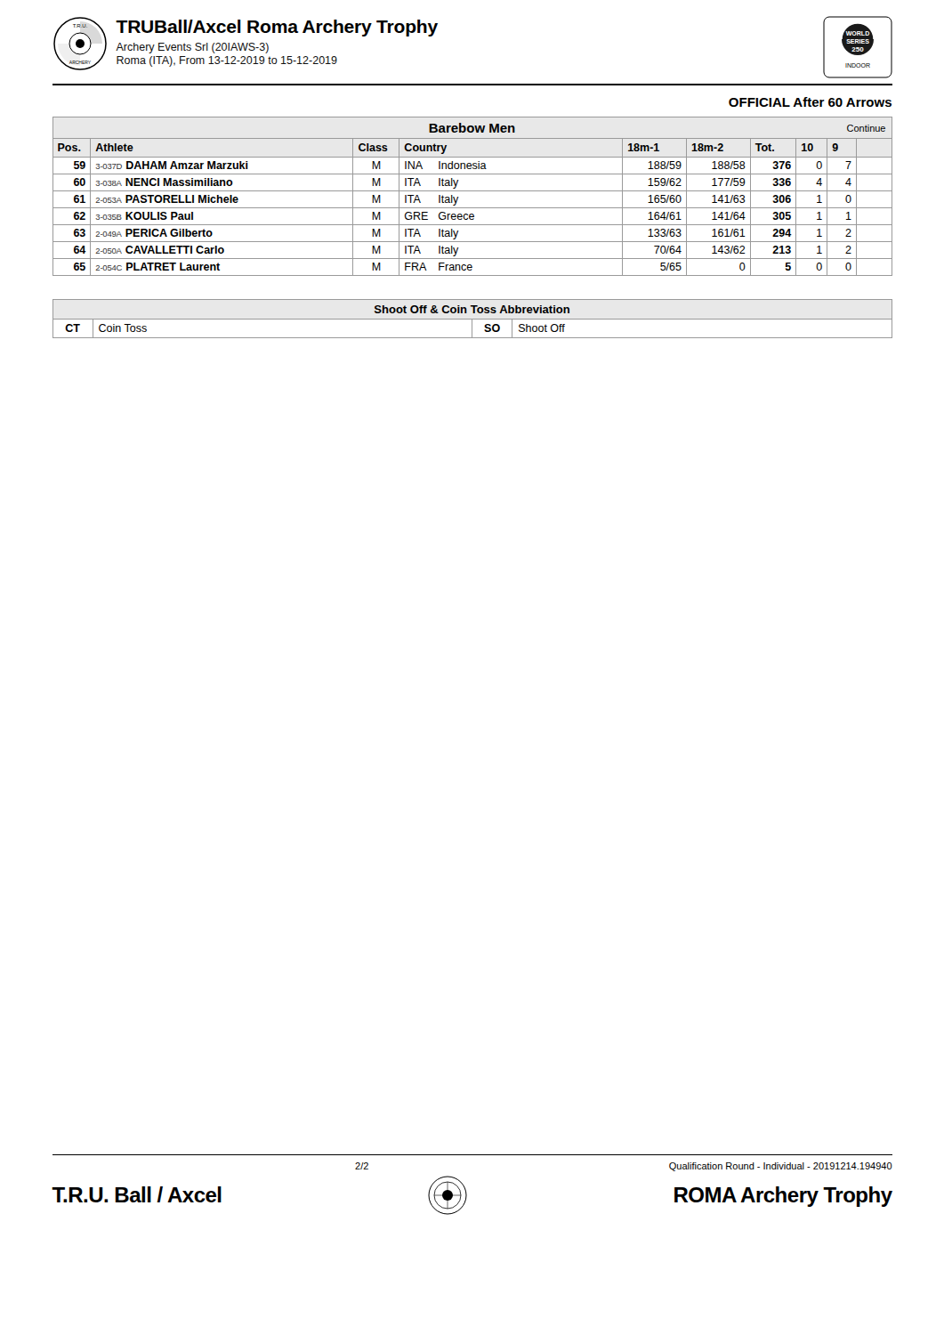T.R.U. ARCHERY
TRUBall/Axcel Roma Archery Trophy
Archery Events Srl (20IAWS-3)
Roma (ITA), From 13-12-2019 to 15-12-2019
WORLD SERIES 250 INDOOR
OFFICIAL After 60 Arrows
Barebow Men Continue
| Pos. | Athlete | Class | Country | 18m-1 | 18m-2 | Tot. | 10 | 9 | |
| --- | --- | --- | --- | --- | --- | --- | --- | --- | --- |
| 59 | 3-037D DAHAM Amzar Marzuki | M | INA Indonesia | 188/59 | 188/58 | 376 | 0 | 7 | |
| 60 | 3-038A NENCI Massimiliano | M | ITA Italy | 159/62 | 177/59 | 336 | 4 | 4 | |
| 61 | 2-053A PASTORELLI Michele | M | ITA Italy | 165/60 | 141/63 | 306 | 1 | 0 | |
| 62 | 3-035B KOULIS Paul | M | GRE Greece | 164/61 | 141/64 | 305 | 1 | 1 | |
| 63 | 2-049A PERICA Gilberto | M | ITA Italy | 133/63 | 161/61 | 294 | 1 | 2 | |
| 64 | 2-050A CAVALLETTI Carlo | M | ITA Italy | 70/64 | 143/62 | 213 | 1 | 2 | |
| 65 | 2-054C PLATRET Laurent | M | FRA France | 5/65 | 0 | 5 | 0 | 0 | |
Shoot Off & Coin Toss Abbreviation
| CT | Coin Toss | SO | Shoot Off |
2/2
Qualification Round - Individual - 20191214.194940
T.R.U. Ball / Axcel
ROMA Archery Trophy